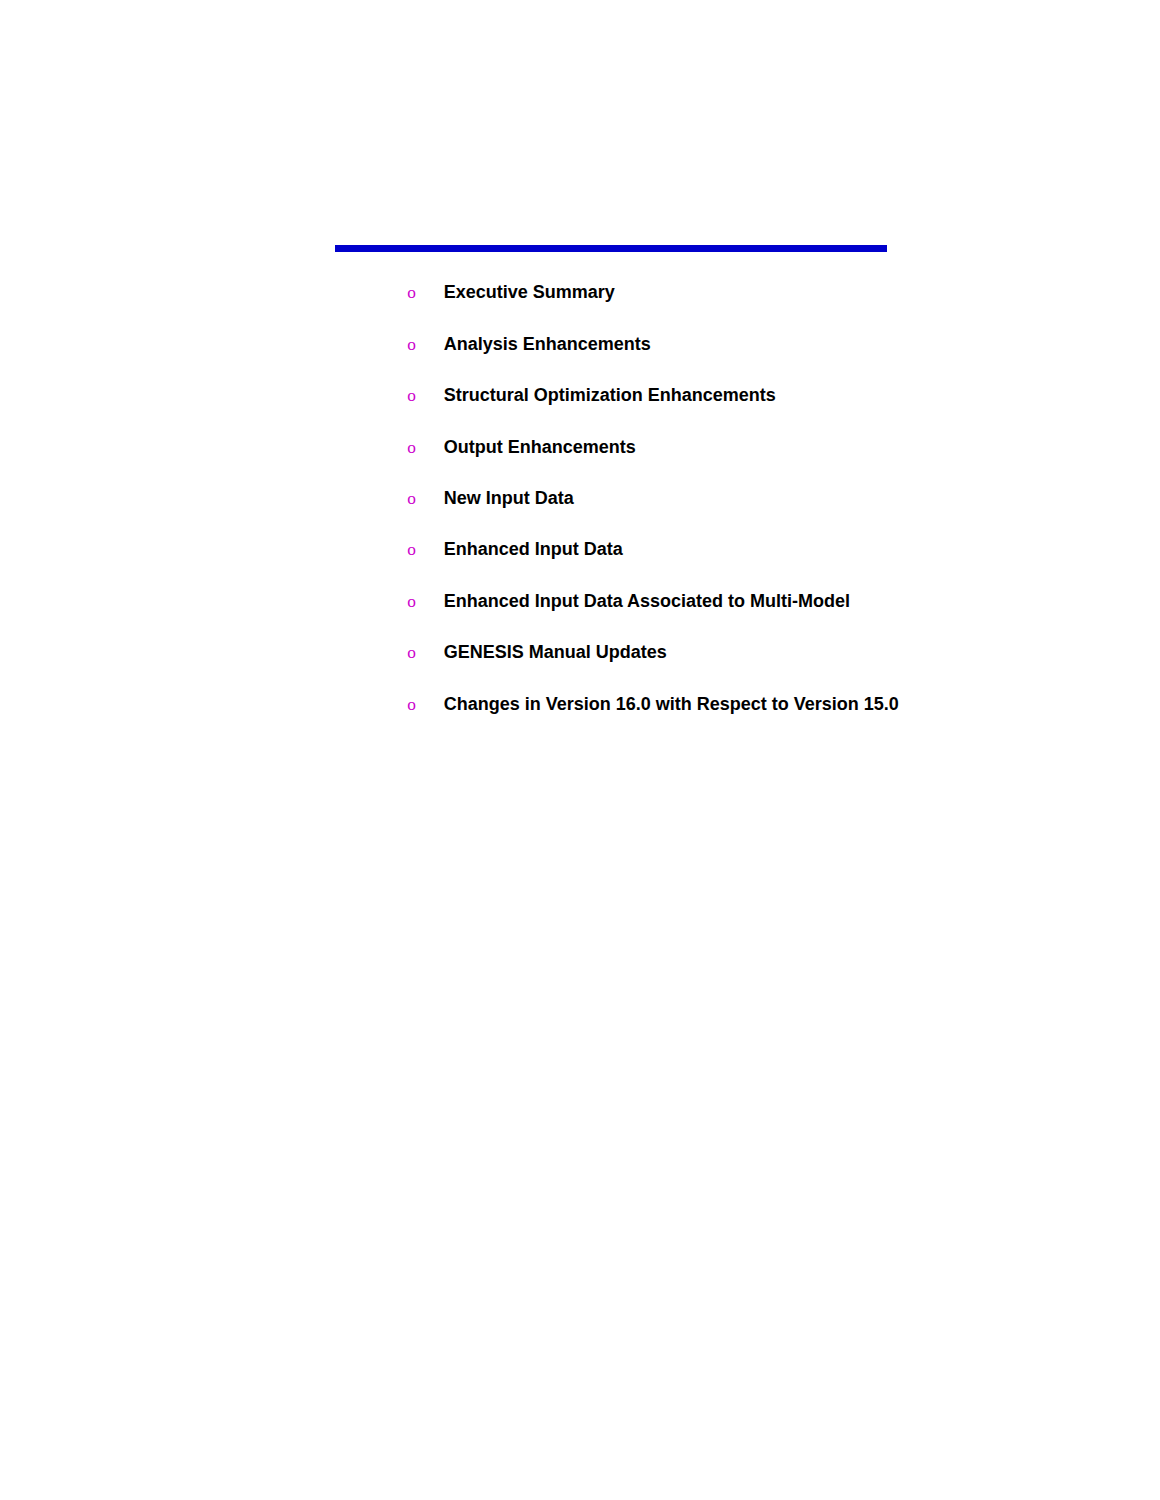o Executive Summary
o Analysis Enhancements
o Structural Optimization Enhancements
o Output Enhancements
o New Input Data
o Enhanced Input Data
o Enhanced Input Data Associated to Multi-Model
o GENESIS Manual Updates
o Changes in Version 16.0 with Respect to Version 15.0